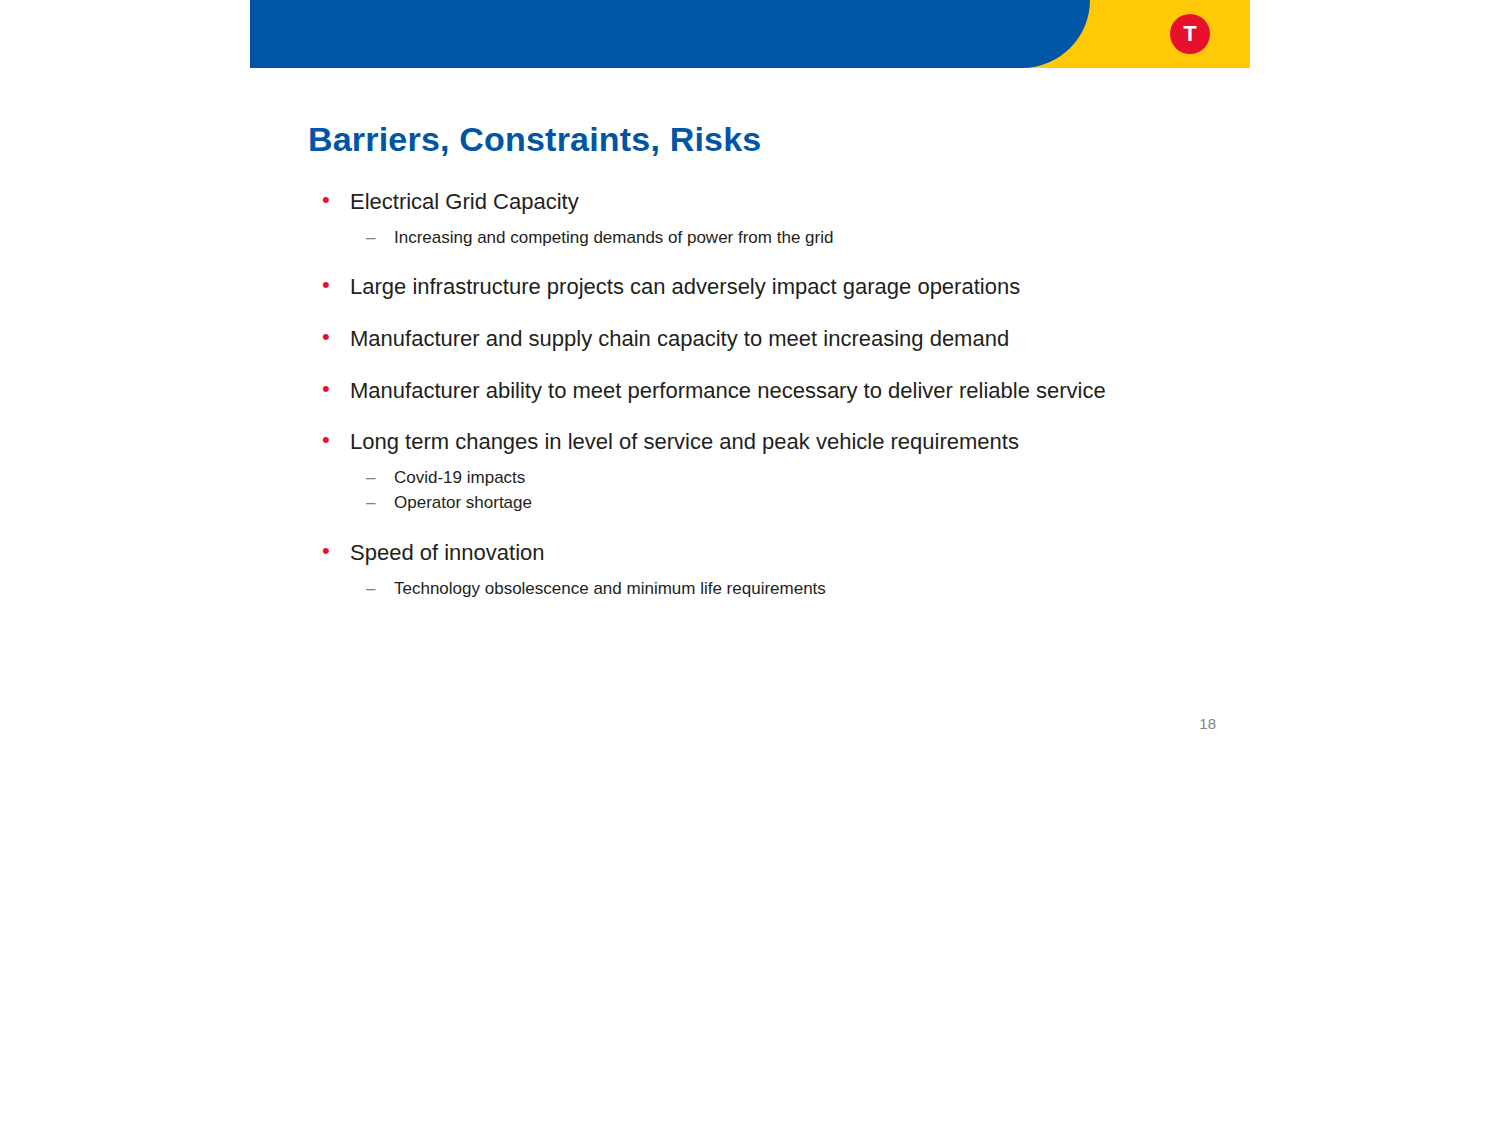T
Barriers, Constraints, Risks
Electrical Grid Capacity
Increasing and competing demands of power from the grid
Large infrastructure projects can adversely impact garage operations
Manufacturer and supply chain capacity to meet increasing demand
Manufacturer ability to meet performance necessary to deliver reliable service
Long term changes in level of service and peak vehicle requirements
Covid-19 impacts
Operator shortage
Speed of innovation
Technology obsolescence and minimum life requirements
18